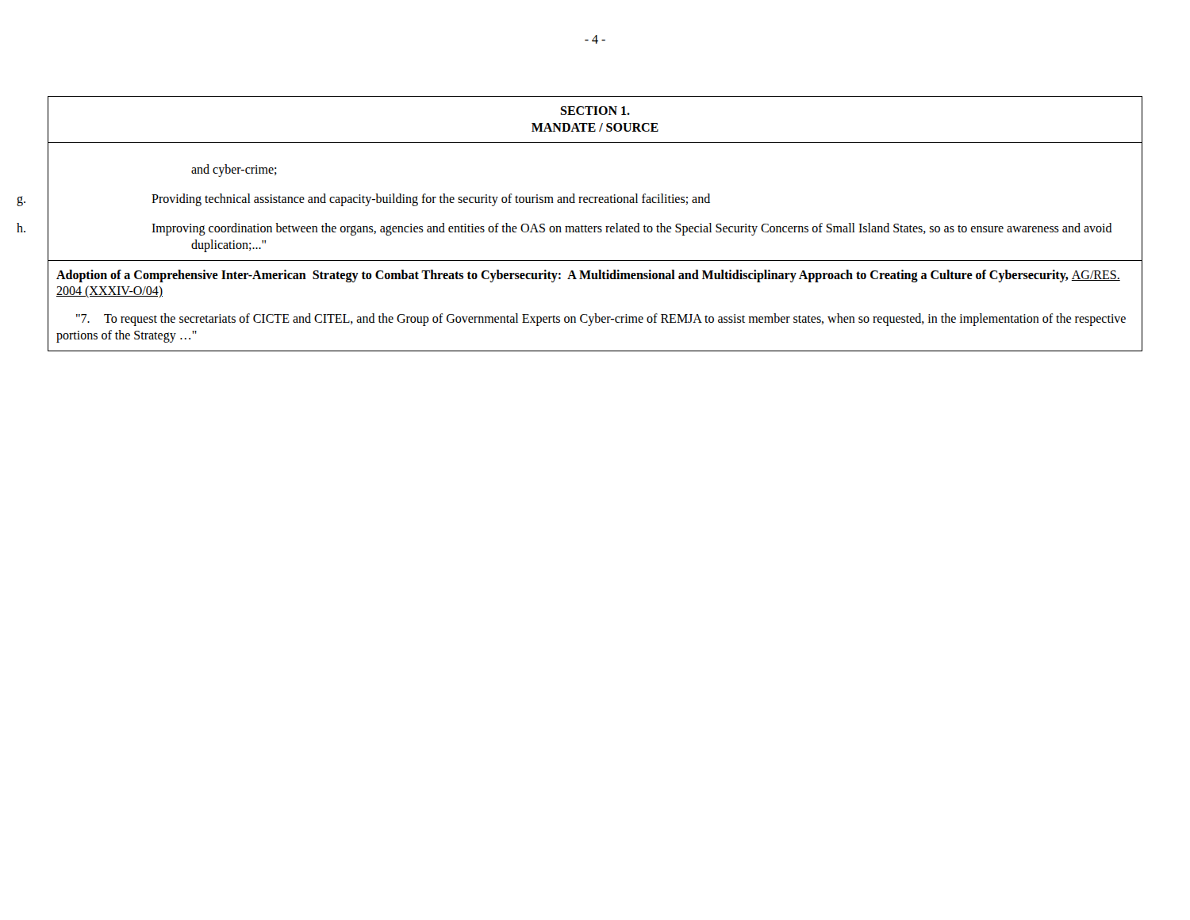- 4 -
| SECTION 1. MANDATE / SOURCE |
| and cyber-crime; g. Providing technical assistance and capacity-building for the security of tourism and recreational facilities; and h. Improving coordination between the organs, agencies and entities of the OAS on matters related to the Special Security Concerns of Small Island States, so as to ensure awareness and avoid duplication;..." |
| Adoption of a Comprehensive Inter-American Strategy to Combat Threats to Cybersecurity: A Multidimensional and Multidisciplinary Approach to Creating a Culture of Cybersecurity, AG/RES. 2004 (XXXIV-O/04) "7. To request the secretariats of CICTE and CITEL, and the Group of Governmental Experts on Cyber-crime of REMJA to assist member states, when so requested, in the implementation of the respective portions of the Strategy …" |